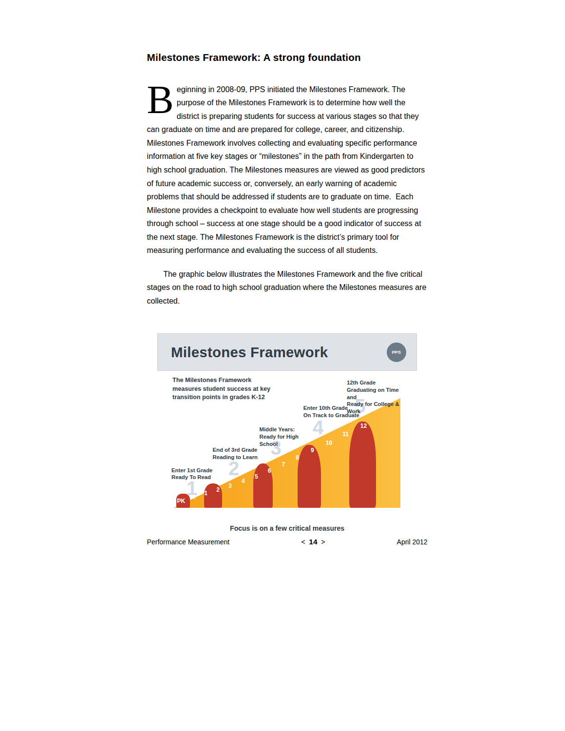Milestones Framework: A strong foundation
Beginning in 2008-09, PPS initiated the Milestones Framework. The purpose of the Milestones Framework is to determine how well the district is preparing students for success at various stages so that they can graduate on time and are prepared for college, career, and citizenship. Milestones Framework involves collecting and evaluating specific performance information at five key stages or “milestones” in the path from Kindergarten to high school graduation. The Milestones measures are viewed as good predictors of future academic success or, conversely, an early warning of academic problems that should be addressed if students are to graduate on time. Each Milestone provides a checkpoint to evaluate how well students are progressing through school – success at one stage should be a good indicator of success at the next stage. The Milestones Framework is the district’s primary tool for measuring performance and evaluating the success of all students.
The graphic below illustrates the Milestones Framework and the five critical stages on the road to high school graduation where the Milestones measures are collected.
Milestones Framework
PPS
The Milestones Framework
measures student success at key
transition points in grades K-12
1
2
3
4
5
Enter 1st Grade
Ready To Read
End of 3rd Grade
Reading to Learn
Middle Years:
Ready for High School
Enter 10th Grade
On Track to Graduate
12th Grade
Graduating on Time and
Ready for College & Work
PK
K
1
2
3
4
5
6
7
8
9
10
11
12
Focus is on a few critical measures
Performance Measurement
< 14 >
April 2012